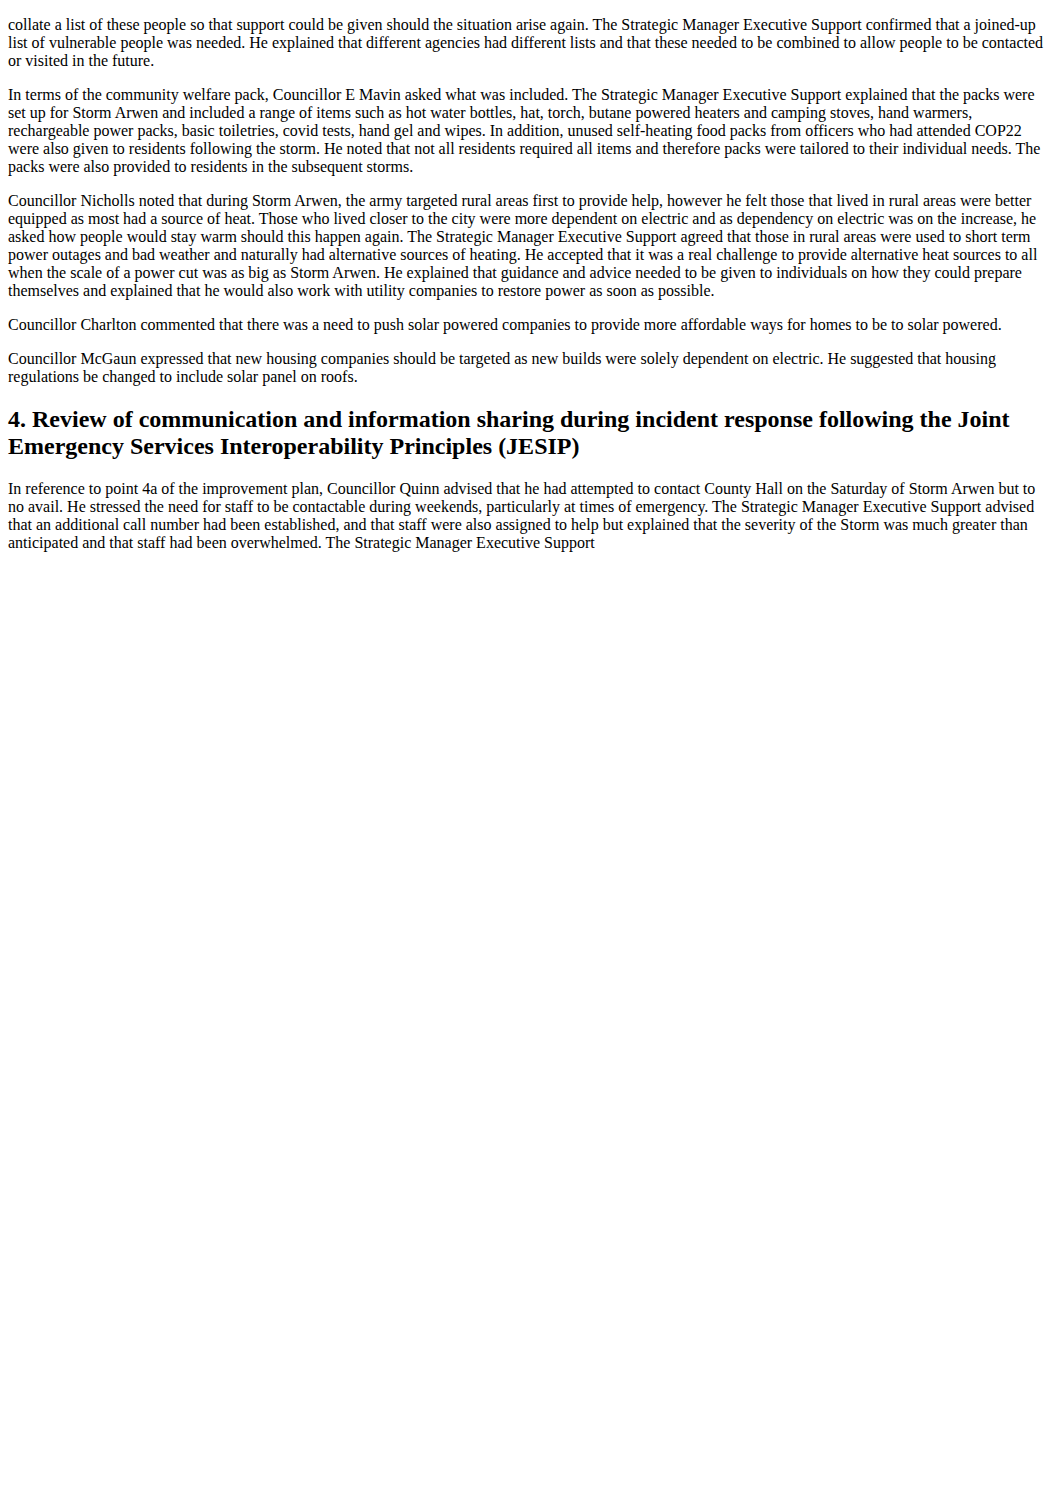collate a list of these people so that support could be given should the situation arise again. The Strategic Manager Executive Support confirmed that a joined-up list of vulnerable people was needed. He explained that different agencies had different lists and that these needed to be combined to allow people to be contacted or visited in the future.
In terms of the community welfare pack, Councillor E Mavin asked what was included. The Strategic Manager Executive Support explained that the packs were set up for Storm Arwen and included a range of items such as hot water bottles, hat, torch, butane powered heaters and camping stoves, hand warmers, rechargeable power packs, basic toiletries, covid tests, hand gel and wipes. In addition, unused self-heating food packs from officers who had attended COP22 were also given to residents following the storm. He noted that not all residents required all items and therefore packs were tailored to their individual needs. The packs were also provided to residents in the subsequent storms.
Councillor Nicholls noted that during Storm Arwen, the army targeted rural areas first to provide help, however he felt those that lived in rural areas were better equipped as most had a source of heat. Those who lived closer to the city were more dependent on electric and as dependency on electric was on the increase, he asked how people would stay warm should this happen again. The Strategic Manager Executive Support agreed that those in rural areas were used to short term power outages and bad weather and naturally had alternative sources of heating. He accepted that it was a real challenge to provide alternative heat sources to all when the scale of a power cut was as big as Storm Arwen. He explained that guidance and advice needed to be given to individuals on how they could prepare themselves and explained that he would also work with utility companies to restore power as soon as possible.
Councillor Charlton commented that there was a need to push solar powered companies to provide more affordable ways for homes to be to solar powered.
Councillor McGaun expressed that new housing companies should be targeted as new builds were solely dependent on electric. He suggested that housing regulations be changed to include solar panel on roofs.
4. Review of communication and information sharing during incident response following the Joint Emergency Services Interoperability Principles (JESIP)
In reference to point 4a of the improvement plan, Councillor Quinn advised that he had attempted to contact County Hall on the Saturday of Storm Arwen but to no avail. He stressed the need for staff to be contactable during weekends, particularly at times of emergency. The Strategic Manager Executive Support advised that an additional call number had been established, and that staff were also assigned to help but explained that the severity of the Storm was much greater than anticipated and that staff had been overwhelmed. The Strategic Manager Executive Support